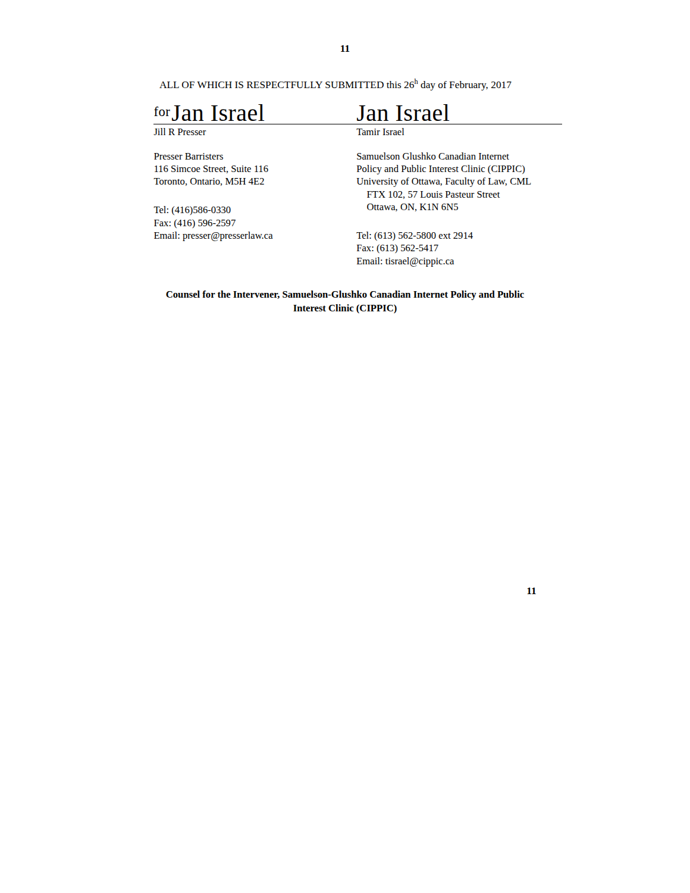11
ALL OF WHICH IS RESPECTFULLY SUBMITTED this 26h day of February, 2017
| for Jan Israel Jill R Presser Presser Barristers 116 Simcoe Street, Suite 116 Toronto, Ontario, M5H 4E2 Tel: (416)586-0330 Fax: (416) 596-2597 Email: presser@presserlaw.ca | Jan Israel Tamir Israel Samuelson Glushko Canadian Internet Policy and Public Interest Clinic (CIPPIC) University of Ottawa, Faculty of Law, CML FTX 102, 57 Louis Pasteur Street Ottawa, ON, K1N 6N5 Tel: (613) 562-5800 ext 2914 Fax: (613) 562-5417 Email: tisrael@cippic.ca |
Counsel for the Intervener, Samuelson-Glushko Canadian Internet Policy and Public Interest Clinic (CIPPIC)
11